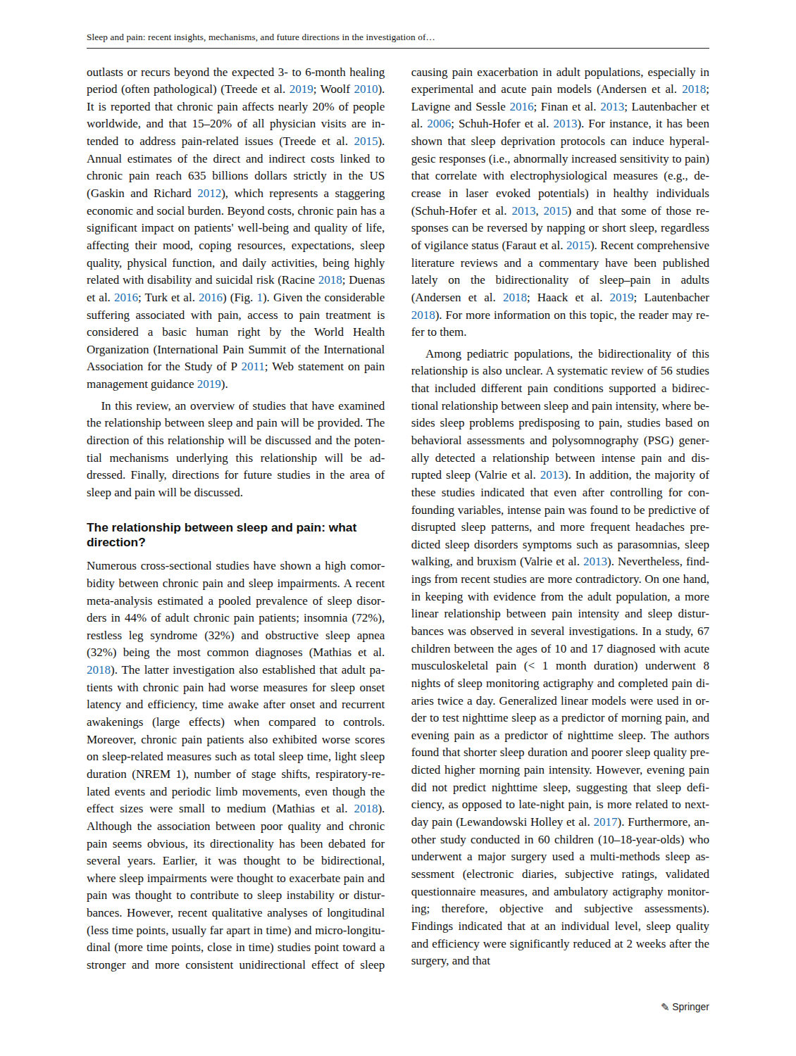Sleep and pain: recent insights, mechanisms, and future directions in the investigation of…
outlasts or recurs beyond the expected 3- to 6-month healing period (often pathological) (Treede et al. 2019; Woolf 2010). It is reported that chronic pain affects nearly 20% of people worldwide, and that 15–20% of all physician visits are intended to address pain-related issues (Treede et al. 2015). Annual estimates of the direct and indirect costs linked to chronic pain reach 635 billions dollars strictly in the US (Gaskin and Richard 2012), which represents a staggering economic and social burden. Beyond costs, chronic pain has a significant impact on patients' well-being and quality of life, affecting their mood, coping resources, expectations, sleep quality, physical function, and daily activities, being highly related with disability and suicidal risk (Racine 2018; Duenas et al. 2016; Turk et al. 2016) (Fig. 1). Given the considerable suffering associated with pain, access to pain treatment is considered a basic human right by the World Health Organization (International Pain Summit of the International Association for the Study of P 2011; Web statement on pain management guidance 2019).
In this review, an overview of studies that have examined the relationship between sleep and pain will be provided. The direction of this relationship will be discussed and the potential mechanisms underlying this relationship will be addressed. Finally, directions for future studies in the area of sleep and pain will be discussed.
The relationship between sleep and pain: what direction?
Numerous cross-sectional studies have shown a high comorbidity between chronic pain and sleep impairments. A recent meta-analysis estimated a pooled prevalence of sleep disorders in 44% of adult chronic pain patients; insomnia (72%), restless leg syndrome (32%) and obstructive sleep apnea (32%) being the most common diagnoses (Mathias et al. 2018). The latter investigation also established that adult patients with chronic pain had worse measures for sleep onset latency and efficiency, time awake after onset and recurrent awakenings (large effects) when compared to controls. Moreover, chronic pain patients also exhibited worse scores on sleep-related measures such as total sleep time, light sleep duration (NREM 1), number of stage shifts, respiratory-related events and periodic limb movements, even though the effect sizes were small to medium (Mathias et al. 2018). Although the association between poor quality and chronic pain seems obvious, its directionality has been debated for several years. Earlier, it was thought to be bidirectional, where sleep impairments were thought to exacerbate pain and pain was thought to contribute to sleep instability or disturbances. However, recent qualitative analyses of longitudinal (less time points, usually far apart in time) and micro-longitudinal (more time points, close in time) studies point toward a stronger and more consistent unidirectional effect of sleep causing pain exacerbation in adult populations, especially in experimental and acute pain models (Andersen et al. 2018; Lavigne and Sessle 2016; Finan et al. 2013; Lautenbacher et al. 2006; Schuh-Hofer et al. 2013). For instance, it has been shown that sleep deprivation protocols can induce hyperalgesic responses (i.e., abnormally increased sensitivity to pain) that correlate with electrophysiological measures (e.g., decrease in laser evoked potentials) in healthy individuals (Schuh-Hofer et al. 2013, 2015) and that some of those responses can be reversed by napping or short sleep, regardless of vigilance status (Faraut et al. 2015). Recent comprehensive literature reviews and a commentary have been published lately on the bidirectionality of sleep–pain in adults (Andersen et al. 2018; Haack et al. 2019; Lautenbacher 2018). For more information on this topic, the reader may refer to them.
Among pediatric populations, the bidirectionality of this relationship is also unclear. A systematic review of 56 studies that included different pain conditions supported a bidirectional relationship between sleep and pain intensity, where besides sleep problems predisposing to pain, studies based on behavioral assessments and polysomnography (PSG) generally detected a relationship between intense pain and disrupted sleep (Valrie et al. 2013). In addition, the majority of these studies indicated that even after controlling for confounding variables, intense pain was found to be predictive of disrupted sleep patterns, and more frequent headaches predicted sleep disorders symptoms such as parasomnias, sleep walking, and bruxism (Valrie et al. 2013). Nevertheless, findings from recent studies are more contradictory. On one hand, in keeping with evidence from the adult population, a more linear relationship between pain intensity and sleep disturbances was observed in several investigations. In a study, 67 children between the ages of 10 and 17 diagnosed with acute musculoskeletal pain (< 1 month duration) underwent 8 nights of sleep monitoring actigraphy and completed pain diaries twice a day. Generalized linear models were used in order to test nighttime sleep as a predictor of morning pain, and evening pain as a predictor of nighttime sleep. The authors found that shorter sleep duration and poorer sleep quality predicted higher morning pain intensity. However, evening pain did not predict nighttime sleep, suggesting that sleep deficiency, as opposed to late-night pain, is more related to next-day pain (Lewandowski Holley et al. 2017). Furthermore, another study conducted in 60 children (10–18-year-olds) who underwent a major surgery used a multi-methods sleep assessment (electronic diaries, subjective ratings, validated questionnaire measures, and ambulatory actigraphy monitoring; therefore, objective and subjective assessments). Findings indicated that at an individual level, sleep quality and efficiency were significantly reduced at 2 weeks after the surgery, and that
✎Springer